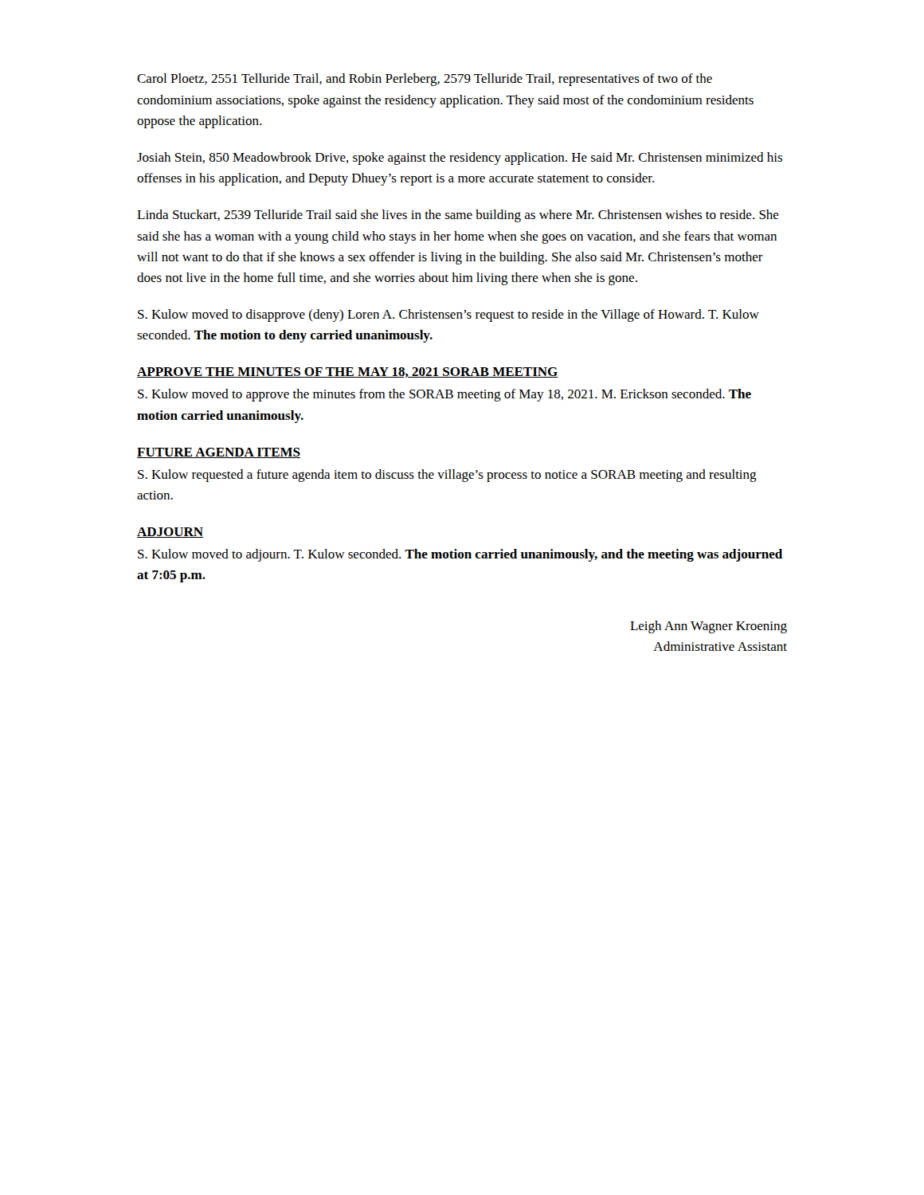Carol Ploetz, 2551 Telluride Trail, and Robin Perleberg, 2579 Telluride Trail, representatives of two of the condominium associations, spoke against the residency application. They said most of the condominium residents oppose the application.
Josiah Stein, 850 Meadowbrook Drive, spoke against the residency application. He said Mr. Christensen minimized his offenses in his application, and Deputy Dhuey’s report is a more accurate statement to consider.
Linda Stuckart, 2539 Telluride Trail said she lives in the same building as where Mr. Christensen wishes to reside. She said she has a woman with a young child who stays in her home when she goes on vacation, and she fears that woman will not want to do that if she knows a sex offender is living in the building. She also said Mr. Christensen’s mother does not live in the home full time, and she worries about him living there when she is gone.
S. Kulow moved to disapprove (deny) Loren A. Christensen’s request to reside in the Village of Howard. T. Kulow seconded. The motion to deny carried unanimously.
Approve the Minutes of the May 18, 2021 SORAB Meeting
S. Kulow moved to approve the minutes from the SORAB meeting of May 18, 2021. M. Erickson seconded. The motion carried unanimously.
Future Agenda Items
S. Kulow requested a future agenda item to discuss the village’s process to notice a SORAB meeting and resulting action.
Adjourn
S. Kulow moved to adjourn. T. Kulow seconded. The motion carried unanimously, and the meeting was adjourned at 7:05 p.m.
Leigh Ann Wagner Kroening
Administrative Assistant